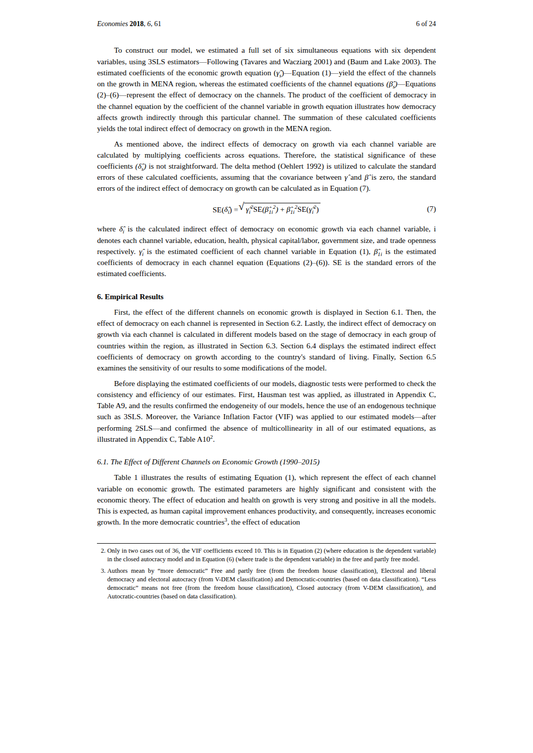Economies 2018, 6, 61
6 of 24
To construct our model, we estimated a full set of six simultaneous equations with six dependent variables, using 3SLS estimators—Following (Tavares and Wacziarg 2001) and (Baum and Lake 2003). The estimated coefficients of the economic growth equation (γ̂s)—Equation (1)—yield the effect of the channels on the growth in MENA region, whereas the estimated coefficients of the channel equations (β̂s)—Equations (2)–(6)—represent the effect of democracy on the channels. The product of the coefficient of democracy in the channel equation by the coefficient of the channel variable in growth equation illustrates how democracy affects growth indirectly through this particular channel. The summation of these calculated coefficients yields the total indirect effect of democracy on growth in the MENA region.
As mentioned above, the indirect effects of democracy on growth via each channel variable are calculated by multiplying coefficients across equations. Therefore, the statistical significance of these coefficients (δ̂s) is not straightforward. The delta method (Oehlert 1992) is utilized to calculate the standard errors of these calculated coefficients, assuming that the covariance between γ̂ and β̂ is zero, the standard errors of the indirect effect of democracy on growth can be calculated as in Equation (7).
SE(δ̂i) = γ̂i2 SE(β̂1i2) + β̂1i2 SE(γ̂i2)
(7)
where δ̂i is the calculated indirect effect of democracy on economic growth via each channel variable, i denotes each channel variable, education, health, physical capital/labor, government size, and trade openness respectively. γ̂i is the estimated coefficient of each channel variable in Equation (1), β̂1i is the estimated coefficients of democracy in each channel equation (Equations (2)–(6)). SE is the standard errors of the estimated coefficients.
6. Empirical Results
First, the effect of the different channels on economic growth is displayed in Section 6.1. Then, the effect of democracy on each channel is represented in Section 6.2. Lastly, the indirect effect of democracy on growth via each channel is calculated in different models based on the stage of democracy in each group of countries within the region, as illustrated in Section 6.3. Section 6.4 displays the estimated indirect effect coefficients of democracy on growth according to the country's standard of living. Finally, Section 6.5 examines the sensitivity of our results to some modifications of the model.
Before displaying the estimated coefficients of our models, diagnostic tests were performed to check the consistency and efficiency of our estimates. First, Hausman test was applied, as illustrated in Appendix C, Table A9, and the results confirmed the endogeneity of our models, hence the use of an endogenous technique such as 3SLS. Moreover, the Variance Inflation Factor (VIF) was applied to our estimated models—after performing 2SLS—and confirmed the absence of multicollinearity in all of our estimated equations, as illustrated in Appendix C, Table A102.
6.1. The Effect of Different Channels on Economic Growth (1990–2015)
Table 1 illustrates the results of estimating Equation (1), which represent the effect of each channel variable on economic growth. The estimated parameters are highly significant and consistent with the economic theory. The effect of education and health on growth is very strong and positive in all the models. This is expected, as human capital improvement enhances productivity, and consequently, increases economic growth. In the more democratic countries3, the effect of education
Only in two cases out of 36, the VIF coefficients exceed 10. This is in Equation (2) (where education is the dependent variable) in the closed autocracy model and in Equation (6) (where trade is the dependent variable) in the free and partly free model.
Authors mean by “more democratic” Free and partly free (from the freedom house classification), Electoral and liberal democracy and electoral autocracy (from V-DEM classification) and Democratic-countries (based on data classification). “Less democratic” means not free (from the freedom house classification), Closed autocracy (from V-DEM classification), and Autocratic-countries (based on data classification).